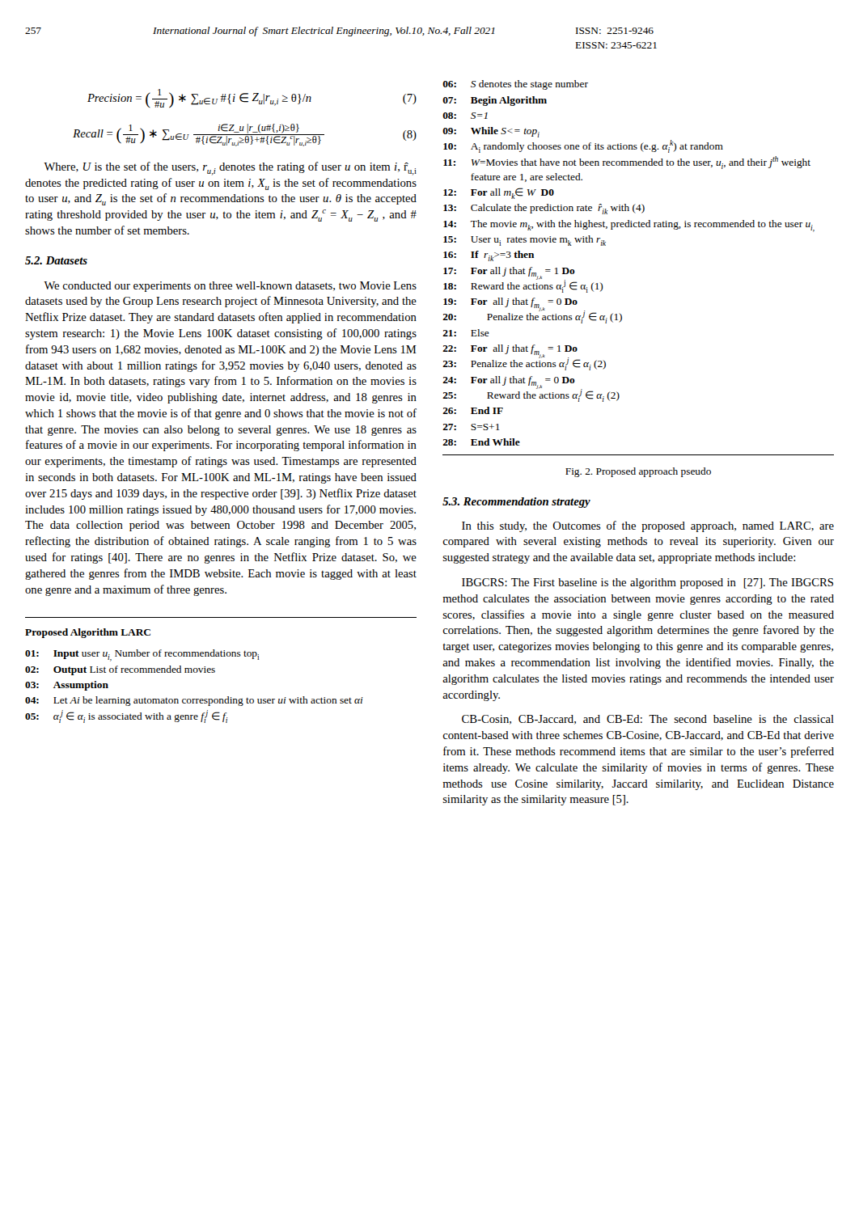257
International Journal of Smart Electrical Engineering, Vol.10, No.4, Fall 2021
ISSN: 2251-9246
EISSN: 2345-6221
Precision = (1#u) ∗ ∑u∈U #{i ∈ Zu|ru,i ≥ θ}/n
(7)
Recall = (1#u) ∗ ∑u∈U i∈Z_u |r_(u#{,i)≥θ}#{i∈Zu|ru,i≥θ}+#{i∈Zuc|ru,i≥θ}
(8)
Where, U is the set of the users, ru,i denotes the rating of user u on item i, r̂u,i denotes the predicted rating of user u on item i, Xu is the set of recommendations to user u, and Zu is the set of n recommendations to the user u. θ is the accepted rating threshold provided by the user u, to the item i, and Zuc = Xu − Zu , and # shows the number of set members.
5.2. Datasets
We conducted our experiments on three well-known datasets, two Movie Lens datasets used by the Group Lens research project of Minnesota University, and the Netflix Prize dataset. They are standard datasets often applied in recommendation system research: 1) the Movie Lens 100K dataset consisting of 100,000 ratings from 943 users on 1,682 movies, denoted as ML-100K and 2) the Movie Lens 1M dataset with about 1 million ratings for 3,952 movies by 6,040 users, denoted as ML-1M. In both datasets, ratings vary from 1 to 5. Information on the movies is movie id, movie title, video publishing date, internet address, and 18 genres in which 1 shows that the movie is of that genre and 0 shows that the movie is not of that genre. The movies can also belong to several genres. We use 18 genres as features of a movie in our experiments. For incorporating temporal information in our experiments, the timestamp of ratings was used. Timestamps are represented in seconds in both datasets. For ML-100K and ML-1M, ratings have been issued over 215 days and 1039 days, in the respective order [39]. 3) Netflix Prize dataset includes 100 million ratings issued by 480,000 thousand users for 17,000 movies. The data collection period was between October 1998 and December 2005, reflecting the distribution of obtained ratings. A scale ranging from 1 to 5 was used for ratings [40]. There are no genres in the Netflix Prize dataset. So, we gathered the genres from the IMDB website. Each movie is tagged with at least one genre and a maximum of three genres.
Proposed Algorithm LARC
| 01: | Input user u i, Number of recommendations top i |
| 02: | Output List of recommended movies |
| 03: | Assumption |
| 04: | Let Ai be learning automaton corresponding to user ui with action set αi |
| 05: | α i j ∈ α i is associated with a genre f i j ∈ f i |
| 06: | S denotes the stage number |
| 07: | Begin Algorithm |
| 08: | S=1 |
| 09: | While S<= top i |
| 10: | A i randomly chooses one of its actions (e.g. α i k ) at random |
| 11: | W =Movies that have not been recommended to the user, u i , and their j th weight feature are 1, are selected. |
| 12: | For all m k ∈ W D0 |
| 13: | Calculate the prediction rate r̂ ik with (4) |
| 14: | The movie m k , with the highest, predicted rating, is recommended to the user u i, |
| 15: | User u i rates movie m k with r ik |
| 16: | If r ik >=3 then |
| 17: | For all j that f m j,k = 1 Do |
| 18: | Reward the actions α i j ∈ α i (1) |
| 19: | For all j that f m j,k = 0 Do |
| 20: | Penalize the actions α i j ∈ α i (1) |
| 21: | Else |
| 22: | For all j that f m j,k = 1 Do |
| 23: | Penalize the actions α i j ∈ α i (2) |
| 24: | For all j that f m j,k = 0 Do |
| 25: | Reward the actions α i j ∈ α i (2) |
| 26: | End IF |
| 27: | S=S+1 |
| 28: | End While |
Fig. 2. Proposed approach pseudo
5.3. Recommendation strategy
In this study, the Outcomes of the proposed approach, named LARC, are compared with several existing methods to reveal its superiority. Given our suggested strategy and the available data set, appropriate methods include:
IBGCRS: The First baseline is the algorithm proposed in [27]. The IBGCRS method calculates the association between movie genres according to the rated scores, classifies a movie into a single genre cluster based on the measured correlations. Then, the suggested algorithm determines the genre favored by the target user, categorizes movies belonging to this genre and its comparable genres, and makes a recommendation list involving the identified movies. Finally, the algorithm calculates the listed movies ratings and recommends the intended user accordingly.
CB-Cosin, CB-Jaccard, and CB-Ed: The second baseline is the classical content-based with three schemes CB-Cosine, CB-Jaccard, and CB-Ed that derive from it. These methods recommend items that are similar to the user’s preferred items already. We calculate the similarity of movies in terms of genres. These methods use Cosine similarity, Jaccard similarity, and Euclidean Distance similarity as the similarity measure [5].